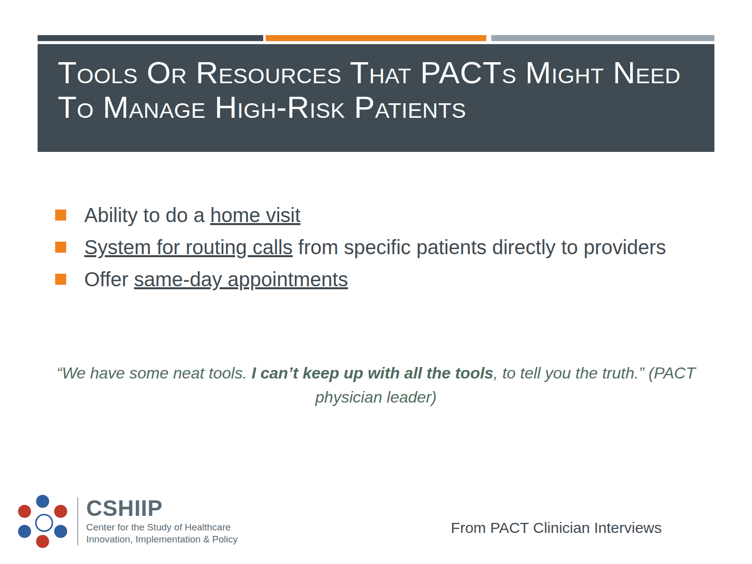Tools Or Resources That PACTs Might Need To Manage High-Risk Patients
Ability to do a home visit
System for routing calls from specific patients directly to providers
Offer same-day appointments
“We have some neat tools. I can’t keep up with all the tools, to tell you the truth.” (PACT physician leader)
CSHIIP
Center for the Study of Healthcare
Innovation, Implementation & Policy
From PACT Clinician Interviews